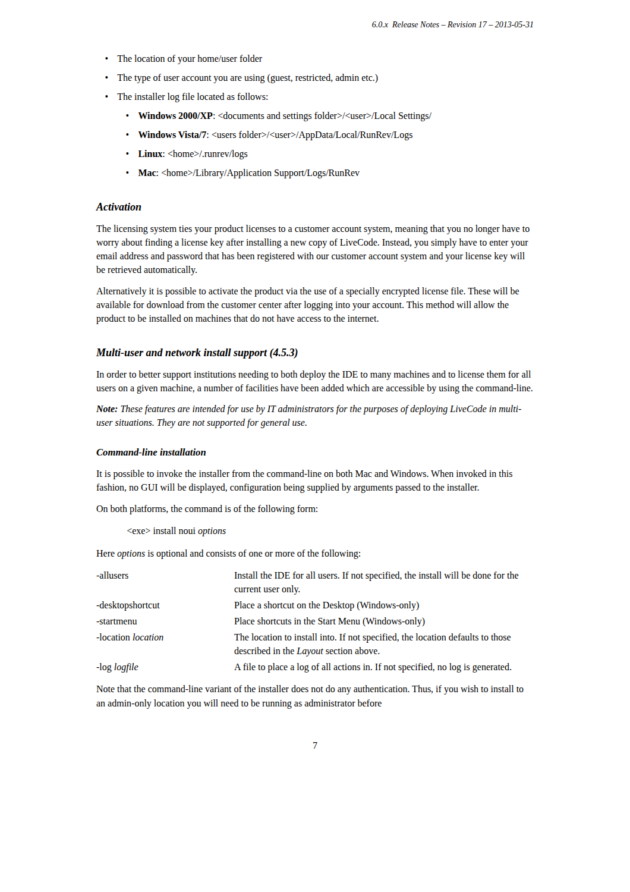6.0.x Release Notes – Revision 17 – 2013-05-31
The location of your home/user folder
The type of user account you are using (guest, restricted, admin etc.)
The installer log file located as follows:
Windows 2000/XP: <documents and settings folder>/<user>/Local Settings/
Windows Vista/7: <users folder>/<user>/AppData/Local/RunRev/Logs
Linux: <home>/.runrev/logs
Mac: <home>/Library/Application Support/Logs/RunRev
Activation
The licensing system ties your product licenses to a customer account system, meaning that you no longer have to worry about finding a license key after installing a new copy of LiveCode. Instead, you simply have to enter your email address and password that has been registered with our customer account system and your license key will be retrieved automatically.
Alternatively it is possible to activate the product via the use of a specially encrypted license file. These will be available for download from the customer center after logging into your account. This method will allow the product to be installed on machines that do not have access to the internet.
Multi-user and network install support (4.5.3)
In order to better support institutions needing to both deploy the IDE to many machines and to license them for all users on a given machine, a number of facilities have been added which are accessible by using the command-line.
Note: These features are intended for use by IT administrators for the purposes of deploying LiveCode in multi-user situations. They are not supported for general use.
Command-line installation
It is possible to invoke the installer from the command-line on both Mac and Windows. When invoked in this fashion, no GUI will be displayed, configuration being supplied by arguments passed to the installer.
On both platforms, the command is of the following form:
<exe> install noui options
Here options is optional and consists of one or more of the following:
| -allusers | Install the IDE for all users. If not specified, the install will be done for the current user only. |
| -desktopshortcut | Place a shortcut on the Desktop (Windows-only) |
| -startmenu | Place shortcuts in the Start Menu (Windows-only) |
| -location location | The location to install into. If not specified, the location defaults to those described in the Layout section above. |
| -log logfile | A file to place a log of all actions in. If not specified, no log is generated. |
Note that the command-line variant of the installer does not do any authentication. Thus, if you wish to install to an admin-only location you will need to be running as administrator before
7